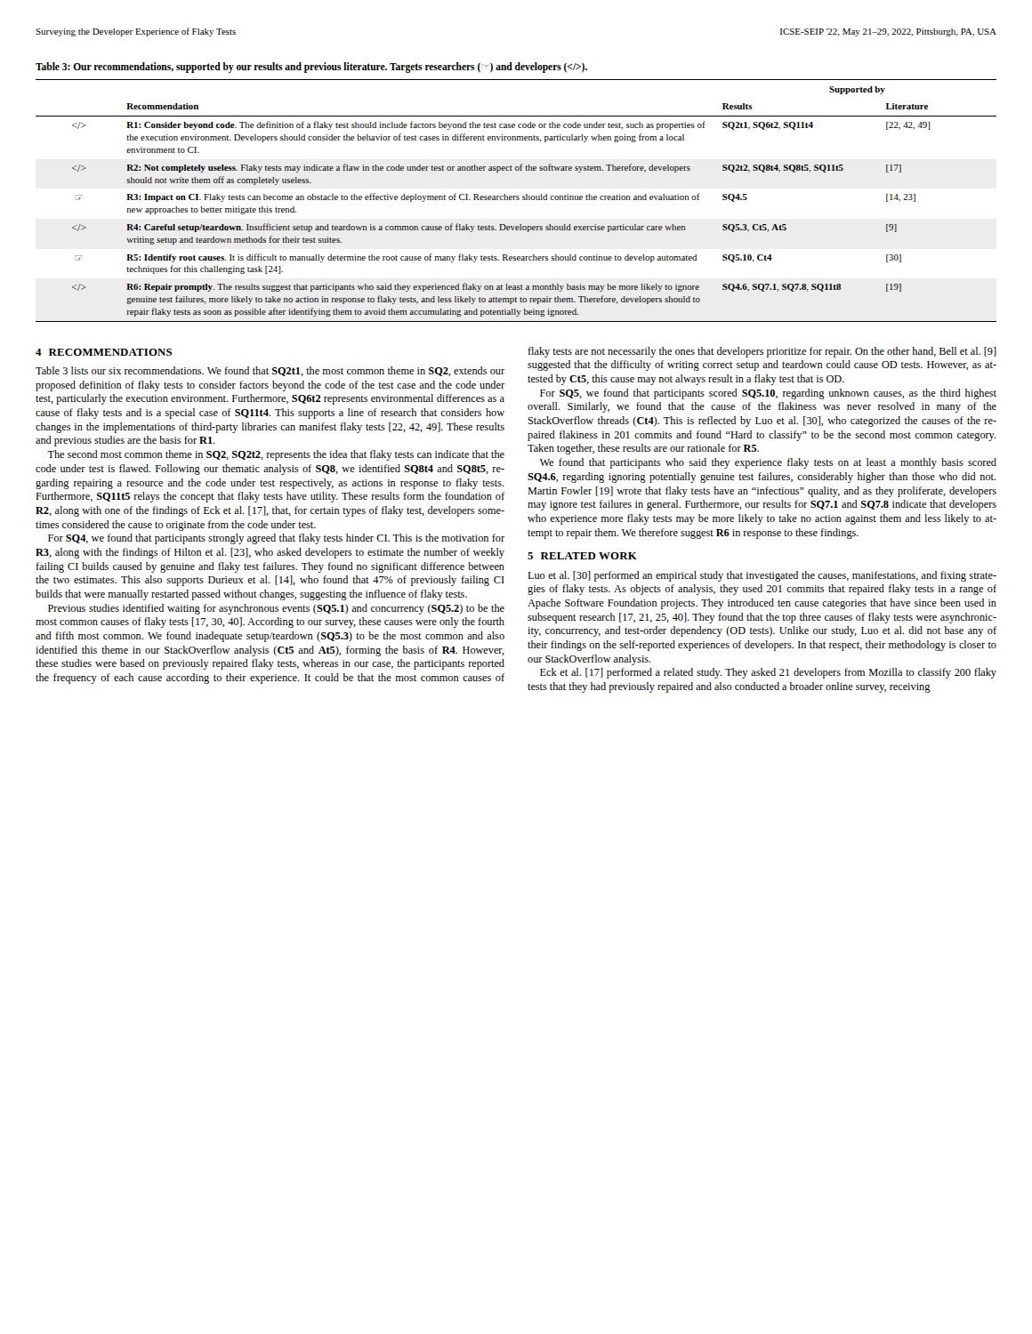Surveying the Developer Experience of Flaky Tests
ICSE-SEIP '22, May 21–29, 2022, Pittsburgh, PA, USA
Table 3: Our recommendations, supported by our results and previous literature. Targets researchers (☞) and developers (</>).
| | | Supported by |
| --- | --- | --- |
| | Recommendation | Results | Literature |
| </> | R1: Consider beyond code . The definition of a flaky test should include factors beyond the test case code or the code under test, such as properties of the execution environment. Developers should consider the behavior of test cases in different environments, particularly when going from a local environment to CI. | SQ2t1 , SQ6t2 , SQ11t4 | [22, 42, 49] |
| </> | R2: Not completely useless . Flaky tests may indicate a flaw in the code under test or another aspect of the software system. Therefore, developers should not write them off as completely useless. | SQ2t2 , SQ8t4 , SQ8t5 , SQ11t5 | [17] |
| ☞ | R3: Impact on CI . Flaky tests can become an obstacle to the effective deployment of CI. Researchers should continue the creation and evaluation of new approaches to better mitigate this trend. | SQ4.5 | [14, 23] |
| </> | R4: Careful setup/teardown . Insufficient setup and teardown is a common cause of flaky tests. Developers should exercise particular care when writing setup and teardown methods for their test suites. | SQ5.3 , Ct5 , At5 | [9] |
| ☞ | R5: Identify root causes . It is difficult to manually determine the root cause of many flaky tests. Researchers should continue to develop automated techniques for this challenging task [24]. | SQ5.10 , Ct4 | [30] |
| </> | R6: Repair promptly . The results suggest that participants who said they experienced flaky on at least a monthly basis may be more likely to ignore genuine test failures, more likely to take no action in response to flaky tests, and less likely to attempt to repair them. Therefore, developers should to repair flaky tests as soon as possible after identifying them to avoid them accumulating and potentially being ignored. | SQ4.6 , SQ7.1 , SQ7.8 , SQ11t8 | [19] |
4 RECOMMENDATIONS
Table 3 lists our six recommendations. We found that SQ2t1, the most common theme in SQ2, extends our proposed definition of flaky tests to consider factors beyond the code of the test case and the code under test, particularly the execution environment. Furthermore, SQ6t2 represents environmental differences as a cause of flaky tests and is a special case of SQ11t4. This supports a line of research that considers how changes in the implementations of third-party libraries can manifest flaky tests [22, 42, 49]. These results and previous studies are the basis for R1.
The second most common theme in SQ2, SQ2t2, represents the idea that flaky tests can indicate that the code under test is flawed. Following our thematic analysis of SQ8, we identified SQ8t4 and SQ8t5, regarding repairing a resource and the code under test respectively, as actions in response to flaky tests. Furthermore, SQ11t5 relays the concept that flaky tests have utility. These results form the foundation of R2, along with one of the findings of Eck et al. [17], that, for certain types of flaky test, developers sometimes considered the cause to originate from the code under test.
For SQ4, we found that participants strongly agreed that flaky tests hinder CI. This is the motivation for R3, along with the findings of Hilton et al. [23], who asked developers to estimate the number of weekly failing CI builds caused by genuine and flaky test failures. They found no significant difference between the two estimates. This also supports Durieux et al. [14], who found that 47% of previously failing CI builds that were manually restarted passed without changes, suggesting the influence of flaky tests.
Previous studies identified waiting for asynchronous events (SQ5.1) and concurrency (SQ5.2) to be the most common causes of flaky tests [17, 30, 40]. According to our survey, these causes were only the fourth and fifth most common. We found inadequate setup/teardown (SQ5.3) to be the most common and also identified this theme in our StackOverflow analysis (Ct5 and At5), forming the basis of R4. However, these studies were based on previously repaired flaky tests, whereas in our case, the participants reported the frequency of each cause according to their experience. It could be that the most common causes of flaky tests are not necessarily the ones that developers prioritize for repair. On the other hand, Bell et al. [9] suggested that the difficulty of writing correct setup and teardown could cause OD tests. However, as attested by Ct5, this cause may not always result in a flaky test that is OD.
For SQ5, we found that participants scored SQ5.10, regarding unknown causes, as the third highest overall. Similarly, we found that the cause of the flakiness was never resolved in many of the StackOverflow threads (Ct4). This is reflected by Luo et al. [30], who categorized the causes of the repaired flakiness in 201 commits and found “Hard to classify” to be the second most common category. Taken together, these results are our rationale for R5.
We found that participants who said they experience flaky tests on at least a monthly basis scored SQ4.6, regarding ignoring potentially genuine test failures, considerably higher than those who did not. Martin Fowler [19] wrote that flaky tests have an “infectious” quality, and as they proliferate, developers may ignore test failures in general. Furthermore, our results for SQ7.1 and SQ7.8 indicate that developers who experience more flaky tests may be more likely to take no action against them and less likely to attempt to repair them. We therefore suggest R6 in response to these findings.
5 RELATED WORK
Luo et al. [30] performed an empirical study that investigated the causes, manifestations, and fixing strategies of flaky tests. As objects of analysis, they used 201 commits that repaired flaky tests in a range of Apache Software Foundation projects. They introduced ten cause categories that have since been used in subsequent research [17, 21, 25, 40]. They found that the top three causes of flaky tests were asynchronicity, concurrency, and test-order dependency (OD tests). Unlike our study, Luo et al. did not base any of their findings on the self-reported experiences of developers. In that respect, their methodology is closer to our StackOverflow analysis.
Eck et al. [17] performed a related study. They asked 21 developers from Mozilla to classify 200 flaky tests that they had previously repaired and also conducted a broader online survey, receiving